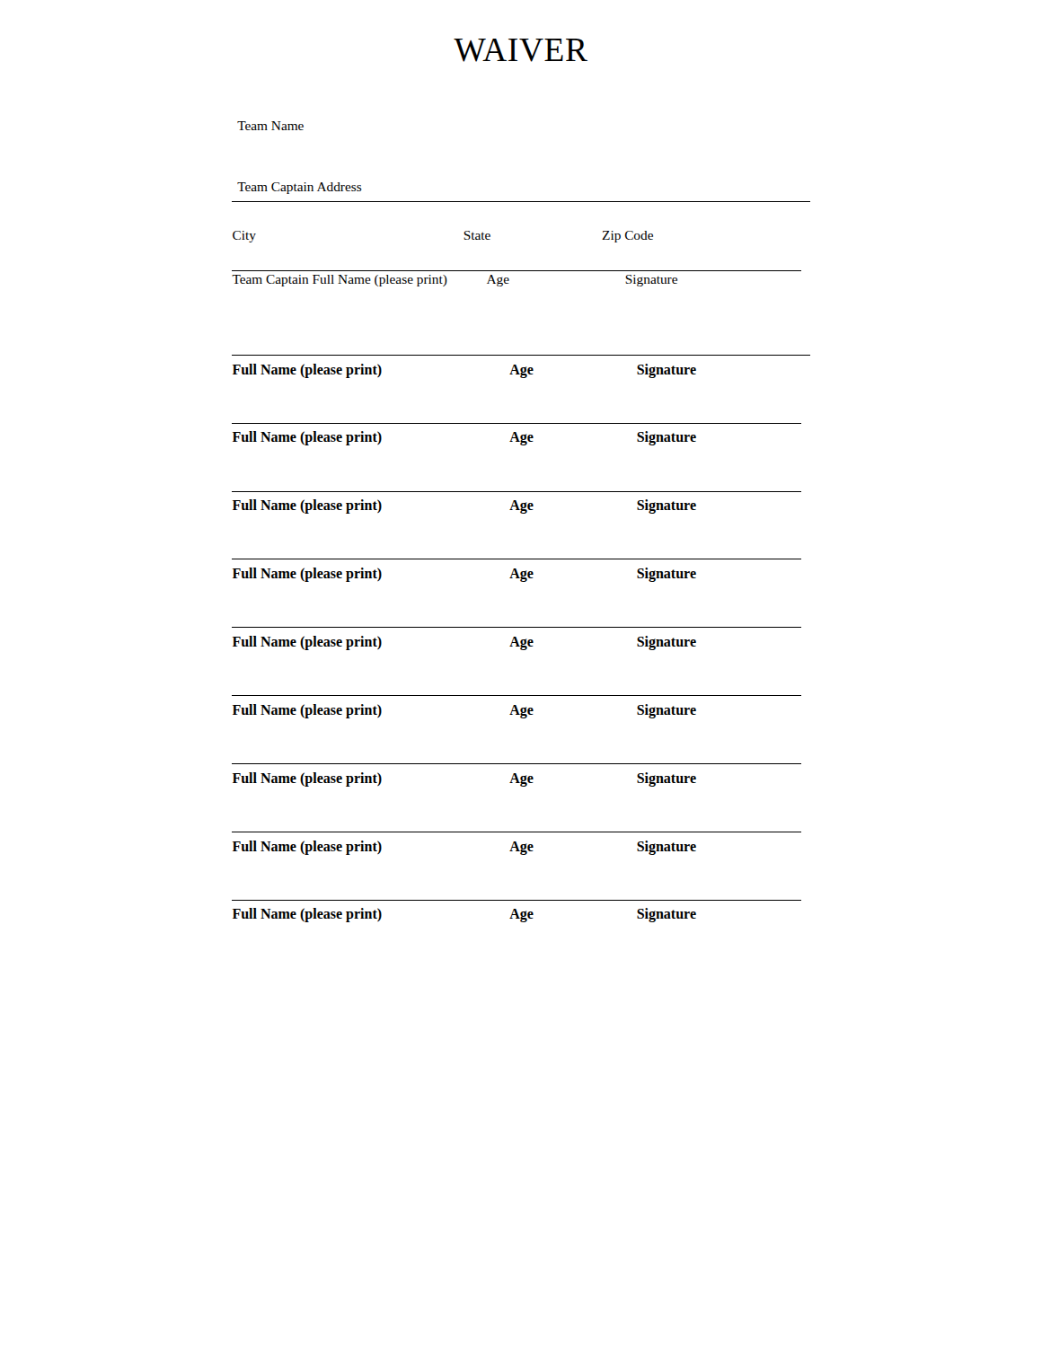WAIVER
Team Name
Team Captain Address
| City | State | Zip Code |
| Team Captain Full Name (please print) | Age | Signature |
| Full Name (please print) | Age | Signature |
| Full Name (please print) | Age | Signature |
| Full Name (please print) | Age | Signature |
| Full Name (please print) | Age | Signature |
| Full Name (please print) | Age | Signature |
| Full Name (please print) | Age | Signature |
| Full Name (please print) | Age | Signature |
| Full Name (please print) | Age | Signature |
| Full Name (please print) | Age | Signature |